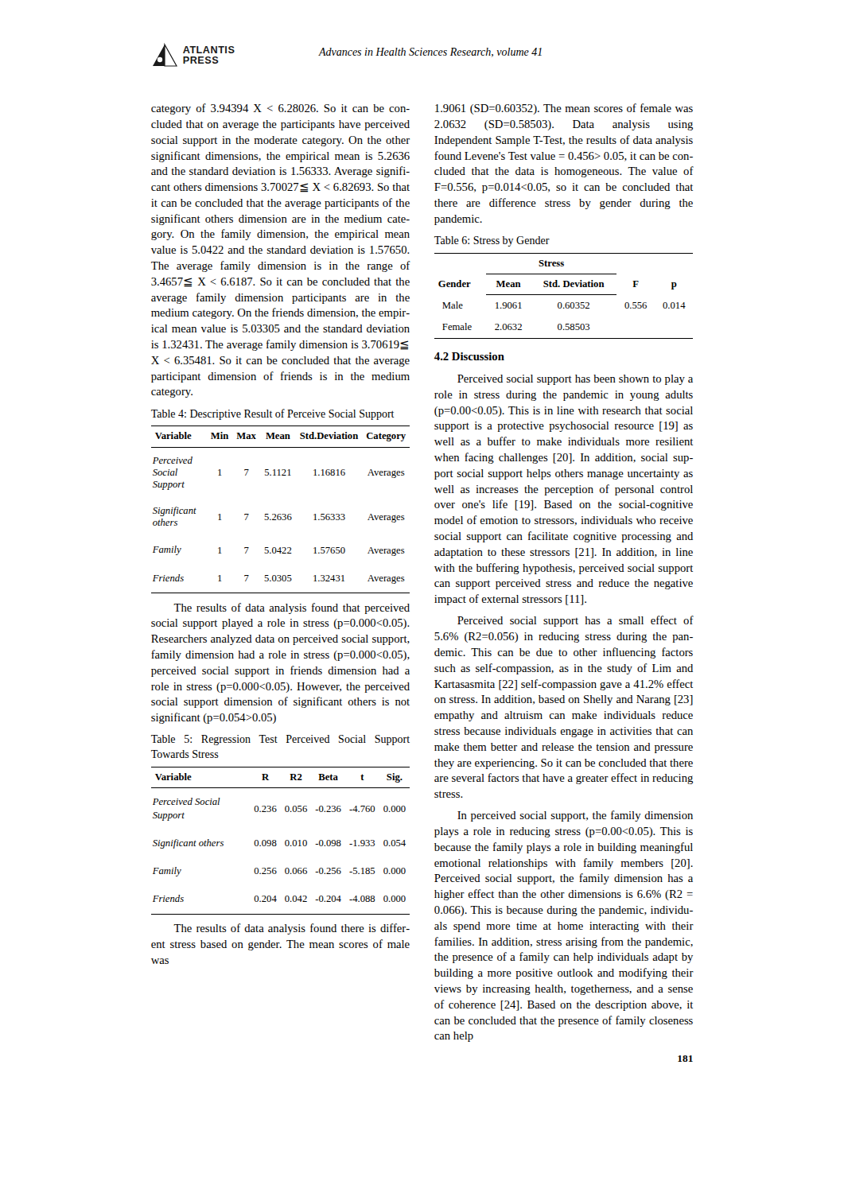ATLANTIS
PRESS
Advances in Health Sciences Research, volume 41
category of 3.94394 X < 6.28026. So it can be concluded that on average the participants have perceived social support in the moderate category. On the other significant dimensions, the empirical mean is 5.2636 and the standard deviation is 1.56333. Average significant others dimensions 3.70027≦ X < 6.82693. So that it can be concluded that the average participants of the significant others dimension are in the medium category. On the family dimension, the empirical mean value is 5.0422 and the standard deviation is 1.57650. The average family dimension is in the range of 3.4657≦ X < 6.6187. So it can be concluded that the average family dimension participants are in the medium category. On the friends dimension, the empirical mean value is 5.03305 and the standard deviation is 1.32431. The average family dimension is 3.70619≦ X < 6.35481. So it can be concluded that the average participant dimension of friends is in the medium category.
Table 4: Descriptive Result of Perceive Social Support
| Variable | Min | Max | Mean | Std.Deviation | Category |
| --- | --- | --- | --- | --- | --- |
| Perceived Social Support | 1 | 7 | 5.1121 | 1.16816 | Averages |
| Significant others | 1 | 7 | 5.2636 | 1.56333 | Averages |
| Family | 1 | 7 | 5.0422 | 1.57650 | Averages |
| Friends | 1 | 7 | 5.0305 | 1.32431 | Averages |
The results of data analysis found that perceived social support played a role in stress (p=0.000<0.05). Researchers analyzed data on perceived social support, family dimension had a role in stress (p=0.000<0.05), perceived social support in friends dimension had a role in stress (p=0.000<0.05). However, the perceived social support dimension of significant others is not significant (p=0.054>0.05)
Table 5: Regression Test Perceived Social Support Towards Stress
| Variable | R | R2 | Beta | t | Sig. |
| --- | --- | --- | --- | --- | --- |
| Perceived Social Support | 0.236 | 0.056 | -0.236 | -4.760 | 0.000 |
| Significant others | 0.098 | 0.010 | -0.098 | -1.933 | 0.054 |
| Family | 0.256 | 0.066 | -0.256 | -5.185 | 0.000 |
| Friends | 0.204 | 0.042 | -0.204 | -4.088 | 0.000 |
The results of data analysis found there is different stress based on gender. The mean scores of male was
1.9061 (SD=0.60352). The mean scores of female was 2.0632 (SD=0.58503). Data analysis using Independent Sample T-Test, the results of data analysis found Levene's Test value = 0.456> 0.05, it can be concluded that the data is homogeneous. The value of F=0.556, p=0.014<0.05, so it can be concluded that there are difference stress by gender during the pandemic.
Table 6: Stress by Gender
| Gender | Stress | F | p |
| --- | --- | --- | --- |
| Mean | Std. Deviation |
| Male | 1.9061 | 0.60352 | 0.556 | 0.014 |
| Female | 2.0632 | 0.58503 | | |
4.2 Discussion
Perceived social support has been shown to play a role in stress during the pandemic in young adults (p=0.00<0.05). This is in line with research that social support is a protective psychosocial resource [19] as well as a buffer to make individuals more resilient when facing challenges [20]. In addition, social support social support helps others manage uncertainty as well as increases the perception of personal control over one's life [19]. Based on the social-cognitive model of emotion to stressors, individuals who receive social support can facilitate cognitive processing and adaptation to these stressors [21]. In addition, in line with the buffering hypothesis, perceived social support can support perceived stress and reduce the negative impact of external stressors [11].
Perceived social support has a small effect of 5.6% (R2=0.056) in reducing stress during the pandemic. This can be due to other influencing factors such as self-compassion, as in the study of Lim and Kartasasmita [22] self-compassion gave a 41.2% effect on stress. In addition, based on Shelly and Narang [23] empathy and altruism can make individuals reduce stress because individuals engage in activities that can make them better and release the tension and pressure they are experiencing. So it can be concluded that there are several factors that have a greater effect in reducing stress.
In perceived social support, the family dimension plays a role in reducing stress (p=0.00<0.05). This is because the family plays a role in building meaningful emotional relationships with family members [20]. Perceived social support, the family dimension has a higher effect than the other dimensions is 6.6% (R2 = 0.066). This is because during the pandemic, individuals spend more time at home interacting with their families. In addition, stress arising from the pandemic, the presence of a family can help individuals adapt by building a more positive outlook and modifying their views by increasing health, togetherness, and a sense of coherence [24]. Based on the description above, it can be concluded that the presence of family closeness can help
181